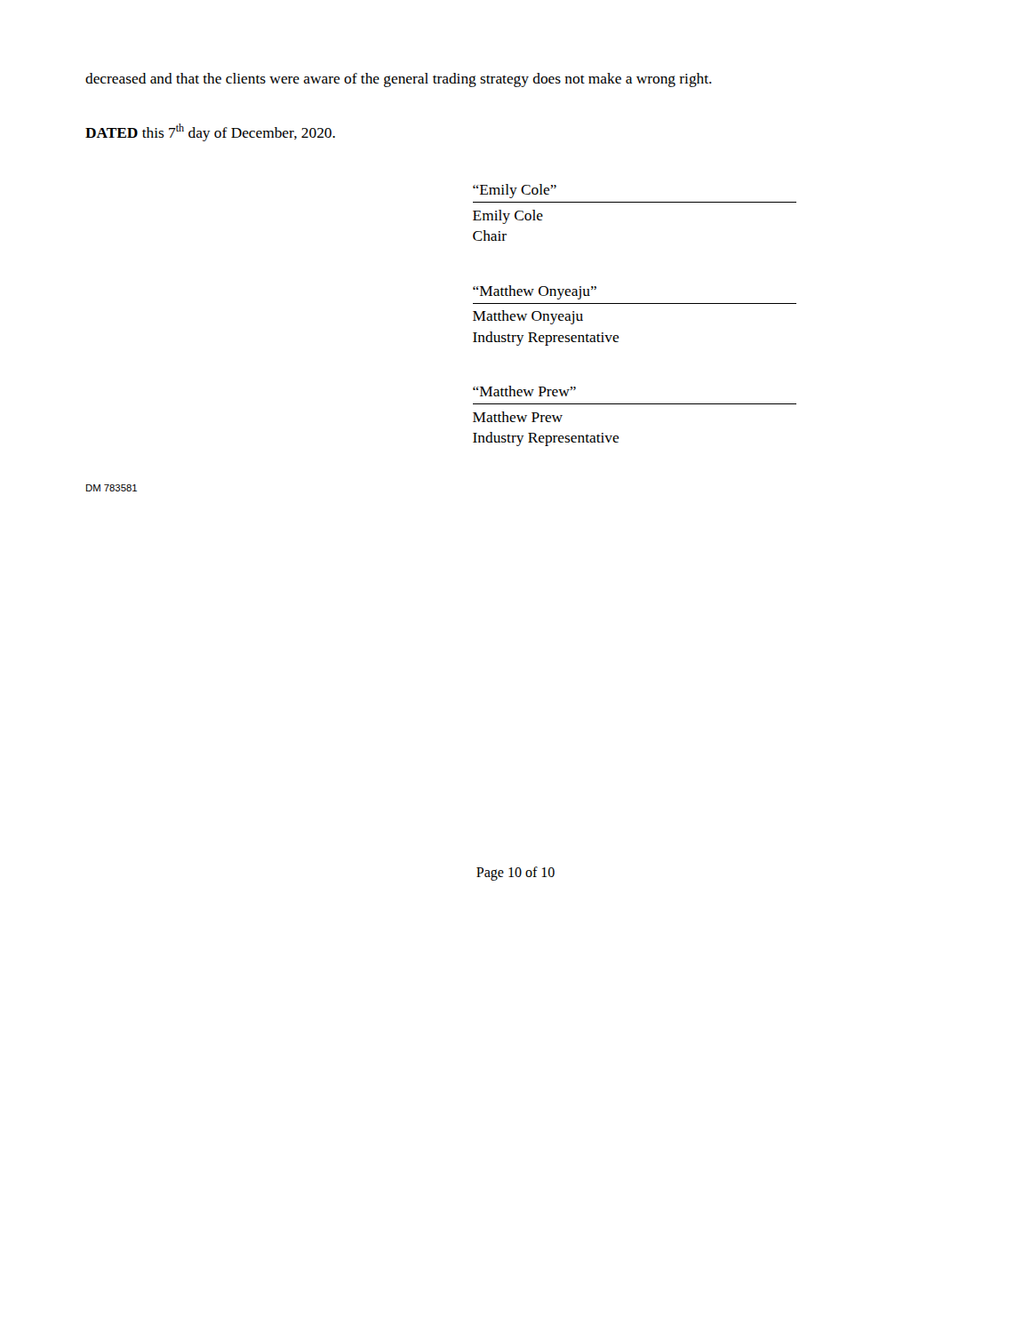decreased and that the clients were aware of the general trading strategy does not make a wrong right.
DATED this 7th day of December, 2020.
“Emily Cole” Emily Cole Chair
“Matthew Onyeaju” Matthew Onyeaju Industry Representative
“Matthew Prew” Matthew Prew Industry Representative
DM 783581
Page 10 of 10